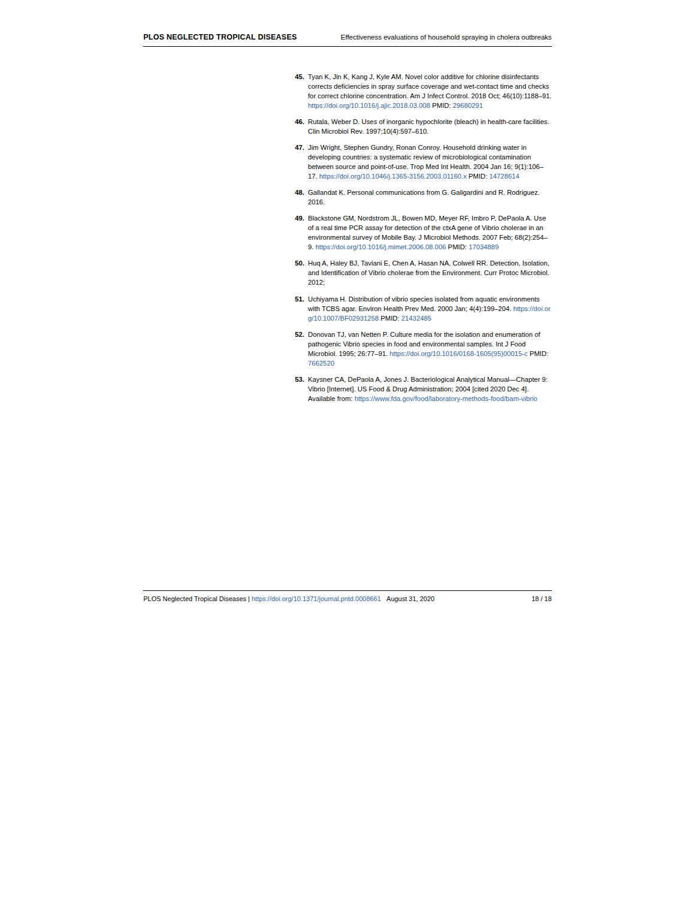PLOS Neglected Tropical Diseases
Effectiveness evaluations of household spraying in cholera outbreaks
45. Tyan K, Jin K, Kang J, Kyle AM. Novel color additive for chlorine disinfectants corrects deficiencies in spray surface coverage and wet-contact time and checks for correct chlorine concentration. Am J Infect Control. 2018 Oct; 46(10):1188–91. https://doi.org/10.1016/j.ajic.2018.03.008 PMID: 29680291
46. Rutala, Weber D. Uses of inorganic hypochlorite (bleach) in health-care facilities. Clin Microbiol Rev. 1997;10(4):597–610.
47. Jim Wright, Stephen Gundry, Ronan Conroy. Household drinking water in developing countries: a systematic review of microbiological contamination between source and point-of-use. Trop Med Int Health. 2004 Jan 16; 9(1):106–17. https://doi.org/10.1046/j.1365-3156.2003.01160.x PMID: 14728614
48. Gallandat K. Personal communications from G. Galigardini and R. Rodriguez. 2016.
49. Blackstone GM, Nordstrom JL, Bowen MD, Meyer RF, Imbro P, DePaola A. Use of a real time PCR assay for detection of the ctxA gene of Vibrio cholerae in an environmental survey of Mobile Bay. J Microbiol Methods. 2007 Feb; 68(2):254–9. https://doi.org/10.1016/j.mimet.2006.08.006 PMID: 17034889
50. Huq A, Haley BJ, Taviani E, Chen A, Hasan NA, Colwell RR. Detection, Isolation, and Identification of Vibrio cholerae from the Environment. Curr Protoc Microbiol. 2012;
51. Uchiyama H. Distribution of vibrio species isolated from aquatic environments with TCBS agar. Environ Health Prev Med. 2000 Jan; 4(4):199–204. https://doi.org/10.1007/BF02931258 PMID: 21432485
52. Donovan TJ, van Netten P. Culture media for the isolation and enumeration of pathogenic Vibrio species in food and environmental samples. Int J Food Microbiol. 1995; 26:77–91. https://doi.org/10.1016/0168-1605(95)00015-c PMID: 7662520
53. Kaysner CA, DePaola A, Jones J. Bacteriological Analytical Manual—Chapter 9: Vibrio [Internet]. US Food & Drug Administration; 2004 [cited 2020 Dec 4]. Available from: https://www.fda.gov/food/laboratory-methods-food/bam-vibrio
PLOS Neglected Tropical Diseases | https://doi.org/10.1371/journal.pntd.0008661 August 31, 2020
18 / 18